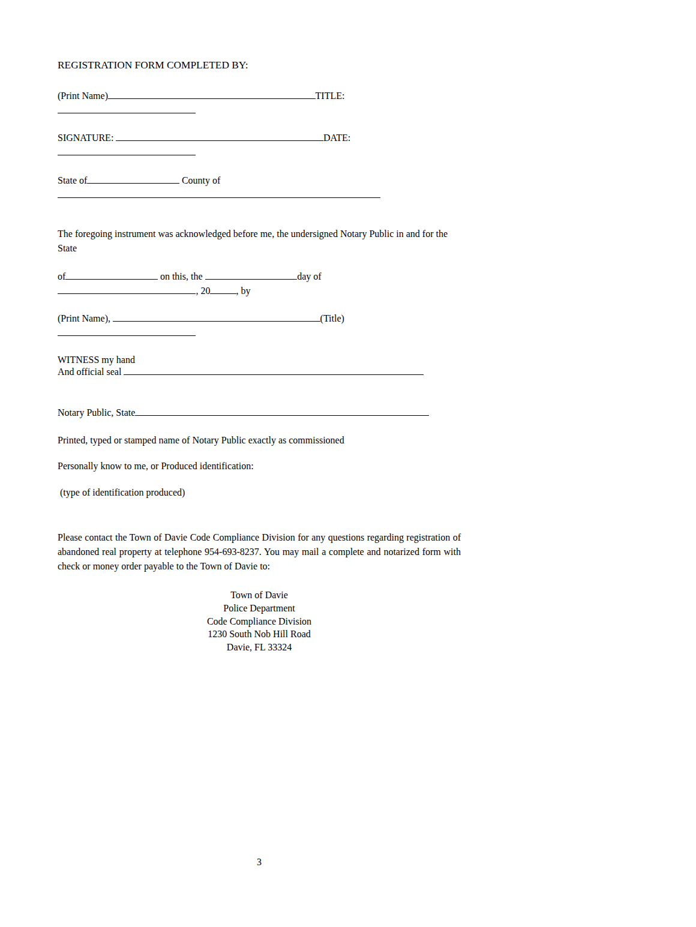REGISTRATION FORM COMPLETED BY:
(Print Name) TITLE:
SIGNATURE: DATE:
State of County of
The foregoing instrument was acknowledged before me, the undersigned Notary Public in and for the State
of on this, the day of , 20 , by
(Print Name), (Title)
WITNESS my hand
And official seal
Notary Public, State
Printed, typed or stamped name of Notary Public exactly as commissioned
Personally know to me, or Produced identification:
(type of identification produced)
Please contact the Town of Davie Code Compliance Division for any questions regarding registration of abandoned real property at telephone 954-693-8237. You may mail a complete and notarized form with check or money order payable to the Town of Davie to:
Town of Davie
Police Department
Code Compliance Division
1230 South Nob Hill Road
Davie, FL 33324
3